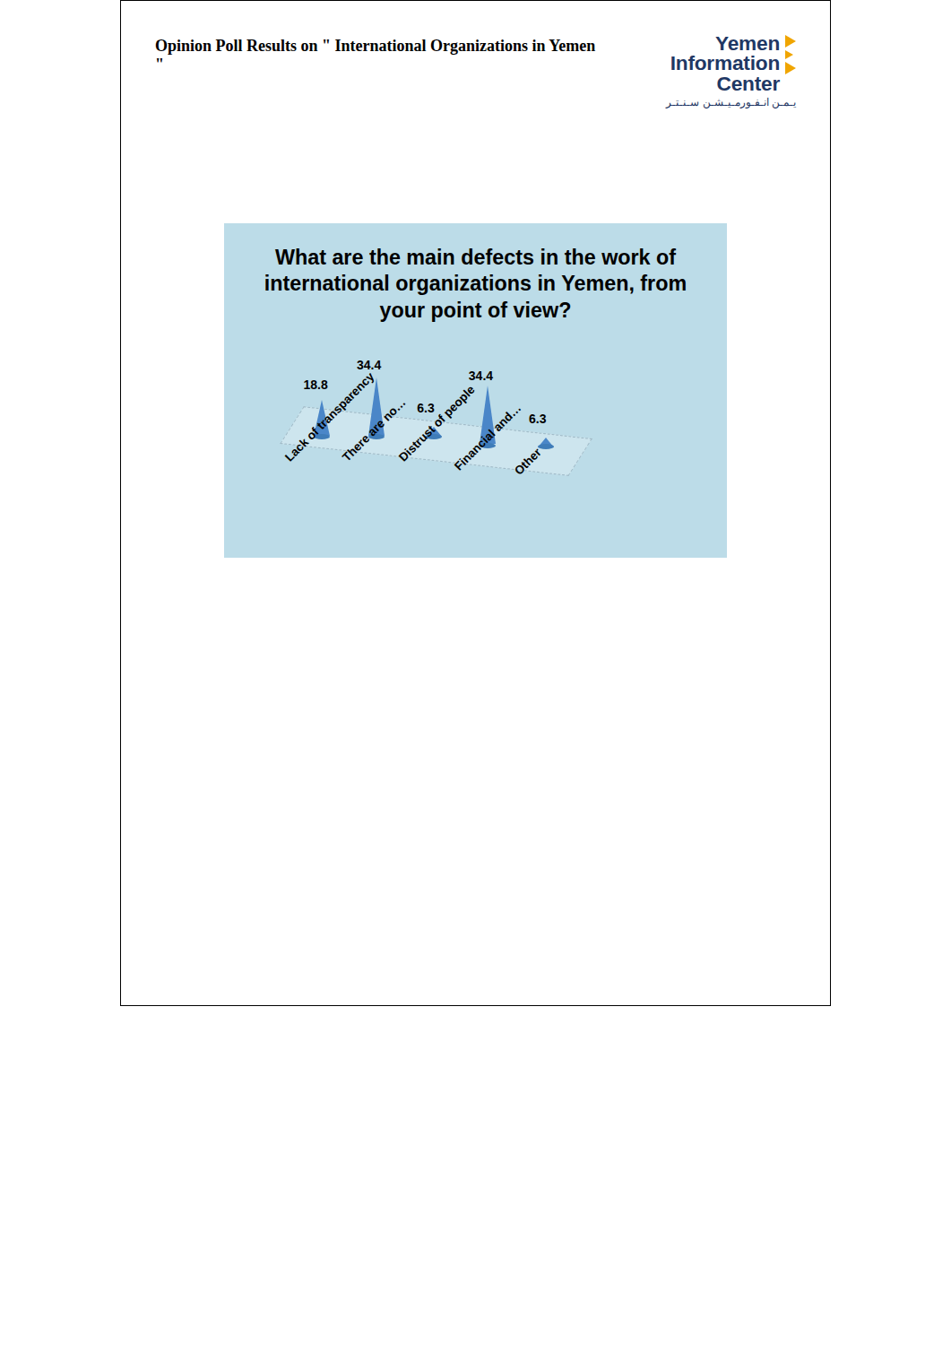Opinion Poll Results on " International Organizations in Yemen "
Yemen Information Center
يـمـن انـفـورمـيـشـن سـنـتـر
What are the main defects in the work of international organizations in Yemen, from your point of view?
18.8
34.4
6.3
34.4
6.3
Lack of transparency
There are no…
Distrust of people
Financial and…
Other